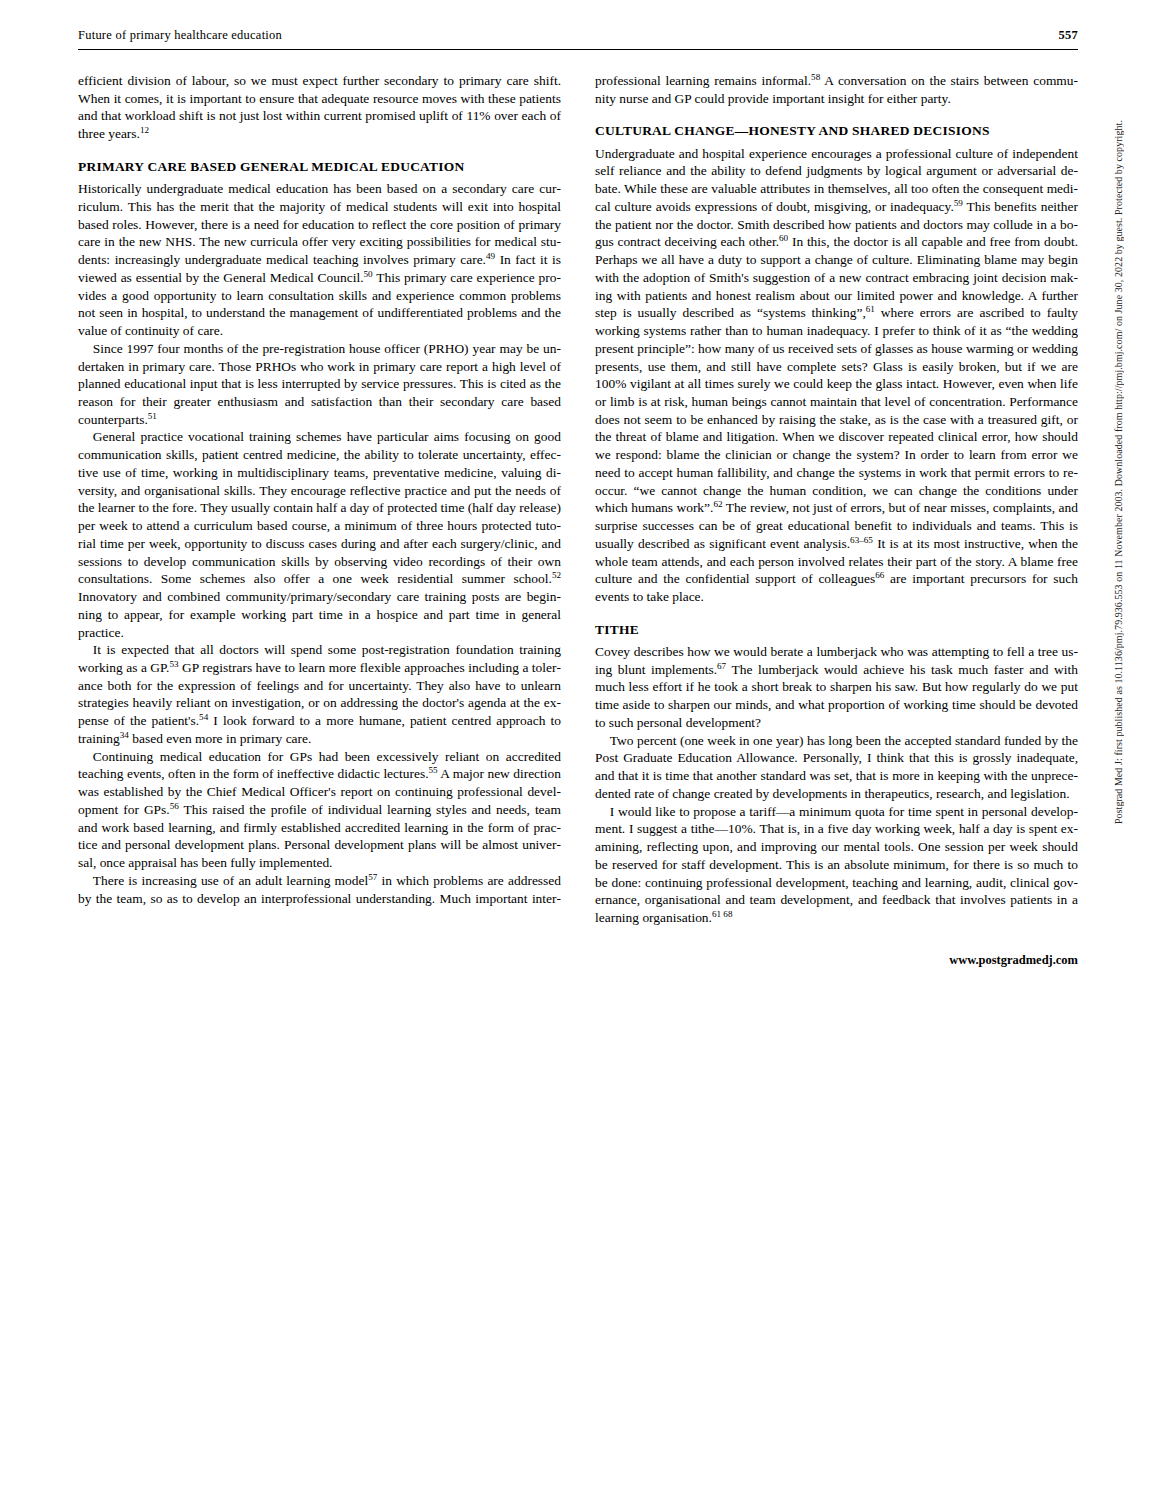Future of primary healthcare education 557
Postgrad Med J: first published as 10.1136/pmj.79.936.553 on 11 November 2003. Downloaded from http://pmj.bmj.com/ on June 30, 2022 by guest. Protected by copyright.
efficient division of labour, so we must expect further secondary to primary care shift. When it comes, it is important to ensure that adequate resource moves with these patients and that workload shift is not just lost within current promised uplift of 11% over each of three years.12
Primary care based general medical education
Historically undergraduate medical education has been based on a secondary care curriculum. This has the merit that the majority of medical students will exit into hospital based roles. However, there is a need for education to reflect the core position of primary care in the new NHS. The new curricula offer very exciting possibilities for medical students: increasingly undergraduate medical teaching involves primary care.49 In fact it is viewed as essential by the General Medical Council.50 This primary care experience provides a good opportunity to learn consultation skills and experience common problems not seen in hospital, to understand the management of undifferentiated problems and the value of continuity of care.
Since 1997 four months of the pre-registration house officer (PRHO) year may be undertaken in primary care. Those PRHOs who work in primary care report a high level of planned educational input that is less interrupted by service pressures. This is cited as the reason for their greater enthusiasm and satisfaction than their secondary care based counterparts.51
General practice vocational training schemes have particular aims focusing on good communication skills, patient centred medicine, the ability to tolerate uncertainty, effective use of time, working in multidisciplinary teams, preventative medicine, valuing diversity, and organisational skills. They encourage reflective practice and put the needs of the learner to the fore. They usually contain half a day of protected time (half day release) per week to attend a curriculum based course, a minimum of three hours protected tutorial time per week, opportunity to discuss cases during and after each surgery/clinic, and sessions to develop communication skills by observing video recordings of their own consultations. Some schemes also offer a one week residential summer school.52 Innovatory and combined community/primary/secondary care training posts are beginning to appear, for example working part time in a hospice and part time in general practice.
It is expected that all doctors will spend some post-registration foundation training working as a GP.53 GP registrars have to learn more flexible approaches including a tolerance both for the expression of feelings and for uncertainty. They also have to unlearn strategies heavily reliant on investigation, or on addressing the doctor's agenda at the expense of the patient's.54 I look forward to a more humane, patient centred approach to training34 based even more in primary care.
Continuing medical education for GPs had been excessively reliant on accredited teaching events, often in the form of ineffective didactic lectures.55 A major new direction was established by the Chief Medical Officer's report on continuing professional development for GPs.56 This raised the profile of individual learning styles and needs, team and work based learning, and firmly established accredited learning in the form of practice and personal development plans. Personal development plans will be almost universal, once appraisal has been fully implemented.
There is increasing use of an adult learning model57 in which problems are addressed by the team, so as to develop an interprofessional understanding. Much important interprofessional learning remains informal.58 A conversation on the stairs between community nurse and GP could provide important insight for either party.
Cultural change—honesty and shared decisions
Undergraduate and hospital experience encourages a professional culture of independent self reliance and the ability to defend judgments by logical argument or adversarial debate. While these are valuable attributes in themselves, all too often the consequent medical culture avoids expressions of doubt, misgiving, or inadequacy.59 This benefits neither the patient nor the doctor. Smith described how patients and doctors may collude in a bogus contract deceiving each other.60 In this, the doctor is all capable and free from doubt. Perhaps we all have a duty to support a change of culture. Eliminating blame may begin with the adoption of Smith's suggestion of a new contract embracing joint decision making with patients and honest realism about our limited power and knowledge. A further step is usually described as “systems thinking”,61 where errors are ascribed to faulty working systems rather than to human inadequacy. I prefer to think of it as “the wedding present principle”: how many of us received sets of glasses as house warming or wedding presents, use them, and still have complete sets? Glass is easily broken, but if we are 100% vigilant at all times surely we could keep the glass intact. However, even when life or limb is at risk, human beings cannot maintain that level of concentration. Performance does not seem to be enhanced by raising the stake, as is the case with a treasured gift, or the threat of blame and litigation. When we discover repeated clinical error, how should we respond: blame the clinician or change the system? In order to learn from error we need to accept human fallibility, and change the systems in work that permit errors to re-occur. “we cannot change the human condition, we can change the conditions under which humans work”.62 The review, not just of errors, but of near misses, complaints, and surprise successes can be of great educational benefit to individuals and teams. This is usually described as significant event analysis.63–65 It is at its most instructive, when the whole team attends, and each person involved relates their part of the story. A blame free culture and the confidential support of colleagues66 are important precursors for such events to take place.
Tithe
Covey describes how we would berate a lumberjack who was attempting to fell a tree using blunt implements.67 The lumberjack would achieve his task much faster and with much less effort if he took a short break to sharpen his saw. But how regularly do we put time aside to sharpen our minds, and what proportion of working time should be devoted to such personal development?
Two percent (one week in one year) has long been the accepted standard funded by the Post Graduate Education Allowance. Personally, I think that this is grossly inadequate, and that it is time that another standard was set, that is more in keeping with the unprecedented rate of change created by developments in therapeutics, research, and legislation.
I would like to propose a tariff—a minimum quota for time spent in personal development. I suggest a tithe—10%. That is, in a five day working week, half a day is spent examining, reflecting upon, and improving our mental tools. One session per week should be reserved for staff development. This is an absolute minimum, for there is so much to be done: continuing professional development, teaching and learning, audit, clinical governance, organisational and team development, and feedback that involves patients in a learning organisation.61 68
www.postgradmedj.com